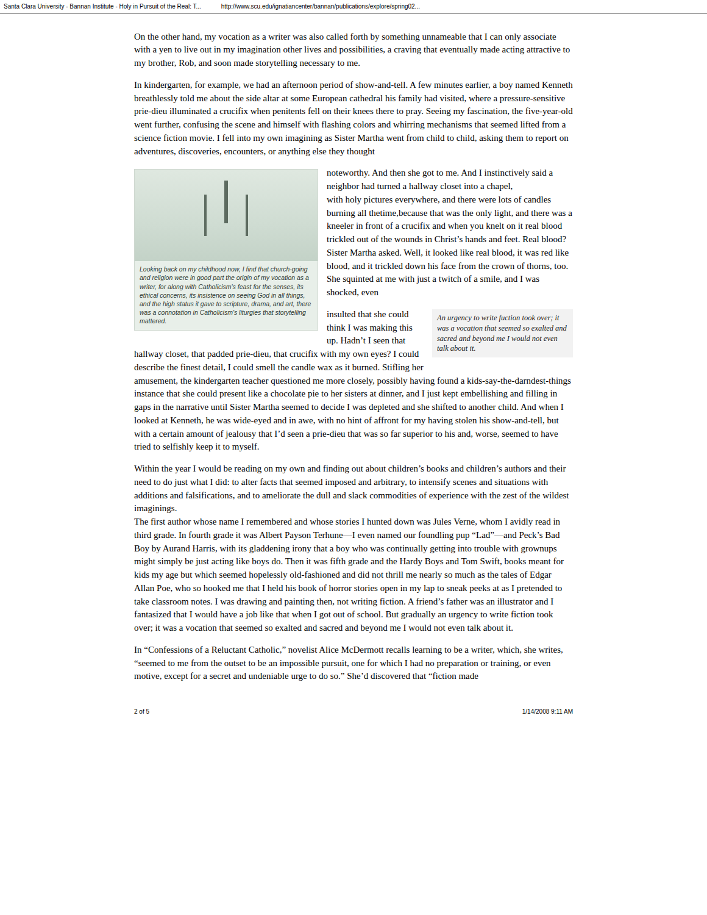Santa Clara University - Bannan Institute - Holy in Pursuit of the Real: T... http://www.scu.edu/ignatiancenter/bannan/publications/explore/spring02...
On the other hand, my vocation as a writer was also called forth by something unnameable that I can only associate with a yen to live out in my imagination other lives and possibilities, a craving that eventually made acting attractive to my brother, Rob, and soon made storytelling necessary to me.
In kindergarten, for example, we had an afternoon period of show-and-tell. A few minutes earlier, a boy named Kenneth breathlessly told me about the side altar at some European cathedral his family had visited, where a pressure-sensitive prie-dieu illuminated a crucifix when penitents fell on their knees there to pray. Seeing my fascination, the five-year-old went further, confusing the scene and himself with flashing colors and whirring mechanisms that seemed lifted from a science fiction movie. I fell into my own imagining as Sister Martha went from child to child, asking them to report on adventures, discoveries, encounters, or anything else they thought
Looking back on my childhood now, I find that church-going and religion were in good part the origin of my vocation as a writer, for along with Catholicism's feast for the senses, its ethical concerns, its insistence on seeing God in all things, and the high status it gave to scripture, drama, and art, there was a connotation in Catholicism's liturgies that storytelling mattered.
noteworthy. And then she got to me. And I instinctively said a neighbor had turned a hallway closet into a chapel,
with holy pictures everywhere, and there were lots of candles burning all thetime,because that was the only light, and there was a kneeler in front of a crucifix and when you knelt on it real blood trickled out of the wounds in Christ’s hands and feet. Real blood? Sister Martha asked. Well, it looked like real blood, it was red like blood, and it trickled down his face from the crown of thorns, too. She squinted at me with just a twitch of a smile, and I was shocked, even
An urgency to write fuction took over; it was a vocation that seemed so exalted and sacred and beyond me I would not even talk about it.
insulted that she could think I was making this up. Hadn’t I seen that hallway closet, that padded prie-dieu, that crucifix with my own eyes? I could describe the finest detail, I could smell the candle wax as it burned. Stifling her amusement, the kindergarten teacher questioned me more closely, possibly having found a kids-say-the-darndest-things instance that she could present like a chocolate pie to her sisters at dinner, and I just kept embellishing and filling in gaps in the narrative until Sister Martha seemed to decide I was depleted and she shifted to another child. And when I looked at Kenneth, he was wide-eyed and in awe, with no hint of affront for my having stolen his show-and-tell, but with a certain amount of jealousy that I’d seen a prie-dieu that was so far superior to his and, worse, seemed to have tried to selfishly keep it to myself.
Within the year I would be reading on my own and finding out about children’s books and children’s authors and their need to do just what I did: to alter facts that seemed imposed and arbitrary, to intensify scenes and situations with additions and falsifications, and to ameliorate the dull and slack commodities of experience with the zest of the wildest imaginings.
The first author whose name I remembered and whose stories I hunted down was Jules Verne, whom I avidly read in third grade. In fourth grade it was Albert Payson Terhune—I even named our foundling pup “Lad”—and Peck’s Bad Boy by Aurand Harris, with its gladdening irony that a boy who was continually getting into trouble with grownups might simply be just acting like boys do. Then it was fifth grade and the Hardy Boys and Tom Swift, books meant for kids my age but which seemed hopelessly old-fashioned and did not thrill me nearly so much as the tales of Edgar Allan Poe, who so hooked me that I held his book of horror stories open in my lap to sneak peeks at as I pretended to take classroom notes. I was drawing and painting then, not writing fiction. A friend’s father was an illustrator and I fantasized that I would have a job like that when I got out of school. But gradually an urgency to write fiction took over; it was a vocation that seemed so exalted and sacred and beyond me I would not even talk about it.
In “Confessions of a Reluctant Catholic,” novelist Alice McDermott recalls learning to be a writer, which, she writes, “seemed to me from the outset to be an impossible pursuit, one for which I had no preparation or training, or even motive, except for a secret and undeniable urge to do so.” She’d discovered that “fiction made
2 of 5 1/14/2008 9:11 AM